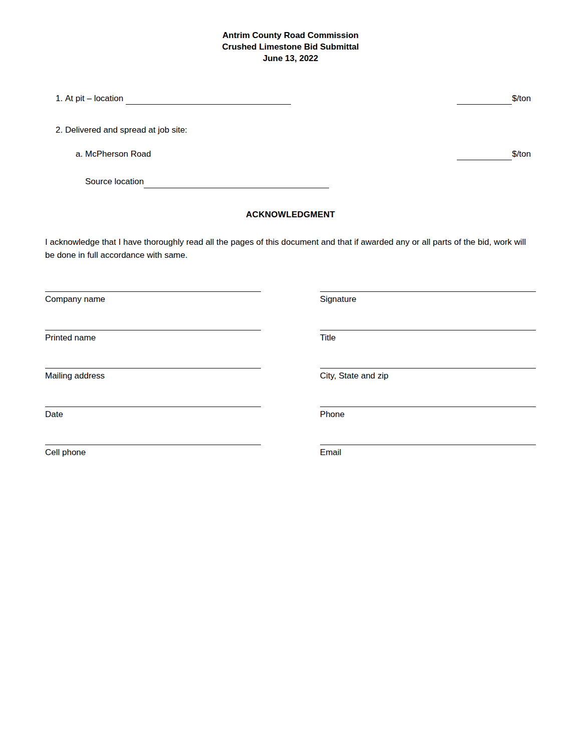Antrim County Road Commission
Crushed Limestone Bid Submittal
June 13, 2022
At pit – location $/ton
Delivered and spread at job site:
McPherson Road $/ton
Source location
ACKNOWLEDGMENT
I acknowledge that I have thoroughly read all the pages of this document and that if awarded any or all parts of the bid, work will be done in full accordance with same.
| Company name | Signature |
| Printed name | Title |
| Mailing address | City, State and zip |
| Date | Phone |
| Cell phone | Email |